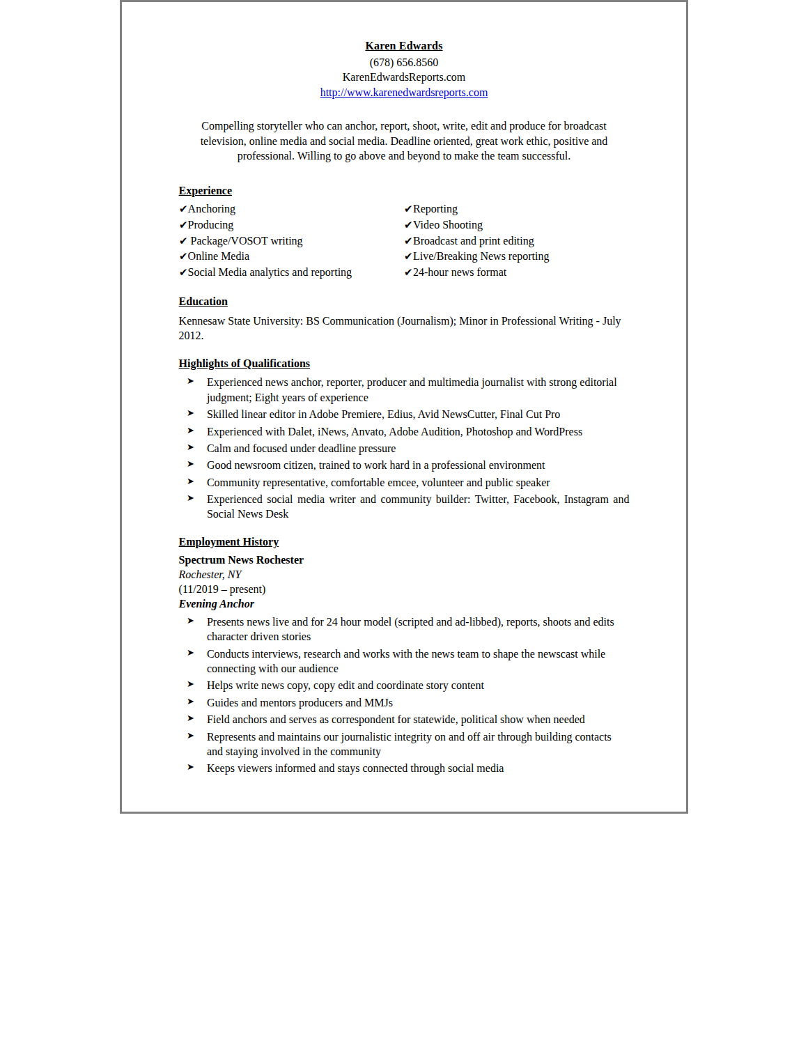Karen Edwards
(678) 656.8560
KarenEdwardsReports.com
http://www.karenedwardsreports.com
Compelling storyteller who can anchor, report, shoot, write, edit and produce for broadcast television, online media and social media. Deadline oriented, great work ethic, positive and professional. Willing to go above and beyond to make the team successful.
Experience
| ✔ Anchoring | ✔ Reporting |
| ✔ Producing | ✔ Video Shooting |
| ✔ Package/VOSOT writing | ✔ Broadcast and print editing |
| ✔ Online Media | ✔ Live/Breaking News reporting |
| ✔ Social Media analytics and reporting | ✔ 24-hour news format |
Education
Kennesaw State University: BS Communication (Journalism); Minor in Professional Writing - July 2012.
Highlights of Qualifications
Experienced news anchor, reporter, producer and multimedia journalist with strong editorial judgment; Eight years of experience
Skilled linear editor in Adobe Premiere, Edius, Avid NewsCutter, Final Cut Pro
Experienced with Dalet, iNews, Anvato, Adobe Audition, Photoshop and WordPress
Calm and focused under deadline pressure
Good newsroom citizen, trained to work hard in a professional environment
Community representative, comfortable emcee, volunteer and public speaker
Experienced social media writer and community builder: Twitter, Facebook, Instagram and Social News Desk
Employment History
Spectrum News Rochester
Rochester, NY
(11/2019 – present)
Evening Anchor
Presents news live and for 24 hour model (scripted and ad-libbed), reports, shoots and edits character driven stories
Conducts interviews, research and works with the news team to shape the newscast while connecting with our audience
Helps write news copy, copy edit and coordinate story content
Guides and mentors producers and MMJs
Field anchors and serves as correspondent for statewide, political show when needed
Represents and maintains our journalistic integrity on and off air through building contacts and staying involved in the community
Keeps viewers informed and stays connected through social media